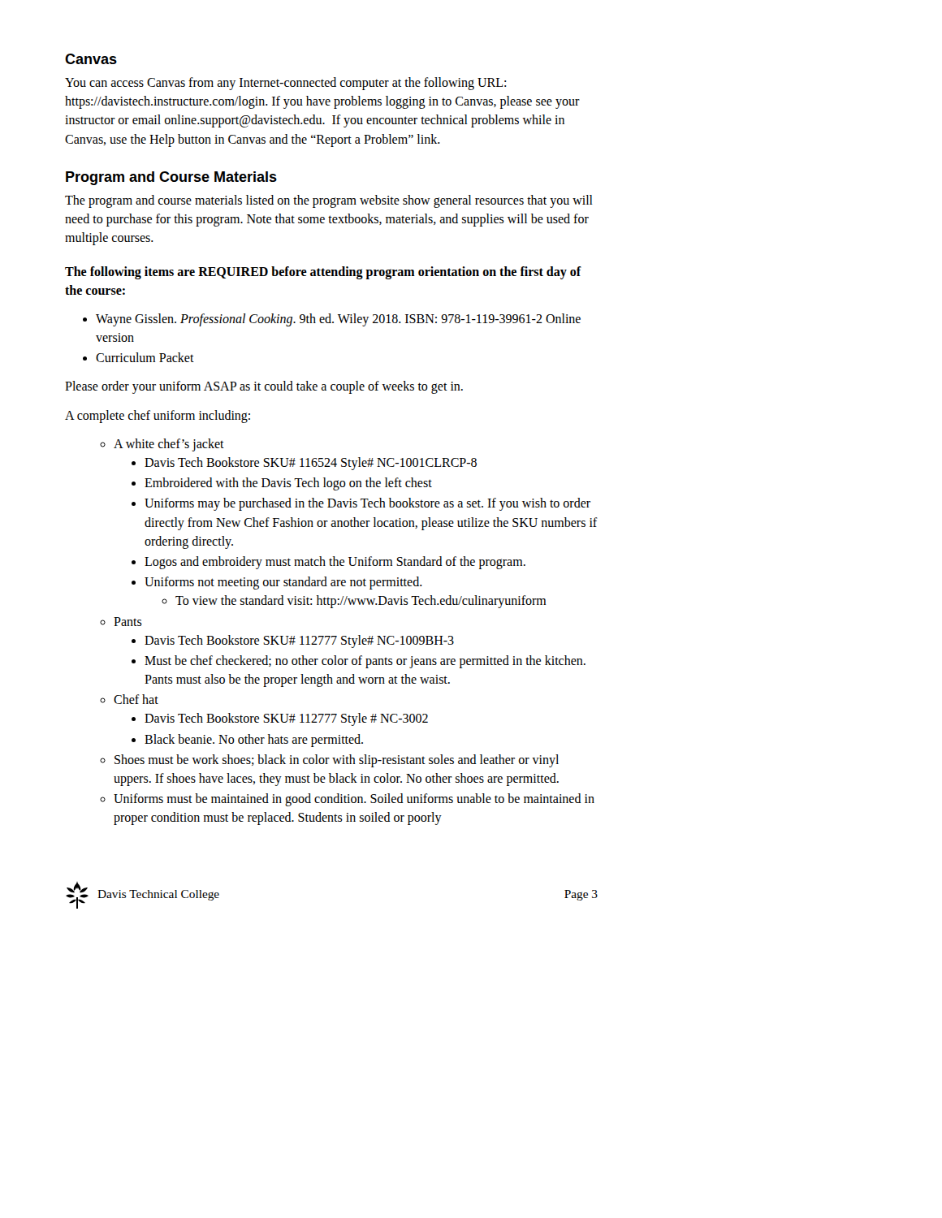Canvas
You can access Canvas from any Internet-connected computer at the following URL: https://davistech.instructure.com/login. If you have problems logging in to Canvas, please see your instructor or email online.support@davistech.edu. If you encounter technical problems while in Canvas, use the Help button in Canvas and the “Report a Problem” link.
Program and Course Materials
The program and course materials listed on the program website show general resources that you will need to purchase for this program. Note that some textbooks, materials, and supplies will be used for multiple courses.
The following items are REQUIRED before attending program orientation on the first day of the course:
Wayne Gisslen. Professional Cooking. 9th ed. Wiley 2018. ISBN: 978-1-119-39961-2 Online version
Curriculum Packet
Please order your uniform ASAP as it could take a couple of weeks to get in.
A complete chef uniform including:
A white chef’s jacket
Davis Tech Bookstore SKU# 116524 Style# NC-1001CLRCP-8
Embroidered with the Davis Tech logo on the left chest
Uniforms may be purchased in the Davis Tech bookstore as a set. If you wish to order directly from New Chef Fashion or another location, please utilize the SKU numbers if ordering directly.
Logos and embroidery must match the Uniform Standard of the program.
Uniforms not meeting our standard are not permitted.
To view the standard visit: http://www.Davis Tech.edu/culinaryuniform
Pants
Davis Tech Bookstore SKU# 112777 Style# NC-1009BH-3
Must be chef checkered; no other color of pants or jeans are permitted in the kitchen. Pants must also be the proper length and worn at the waist.
Chef hat
Davis Tech Bookstore SKU# 112777 Style # NC-3002
Black beanie. No other hats are permitted.
Shoes must be work shoes; black in color with slip-resistant soles and leather or vinyl uppers. If shoes have laces, they must be black in color. No other shoes are permitted.
Uniforms must be maintained in good condition. Soiled uniforms unable to be maintained in proper condition must be replaced. Students in soiled or poorly
Davis Technical College
Page 3